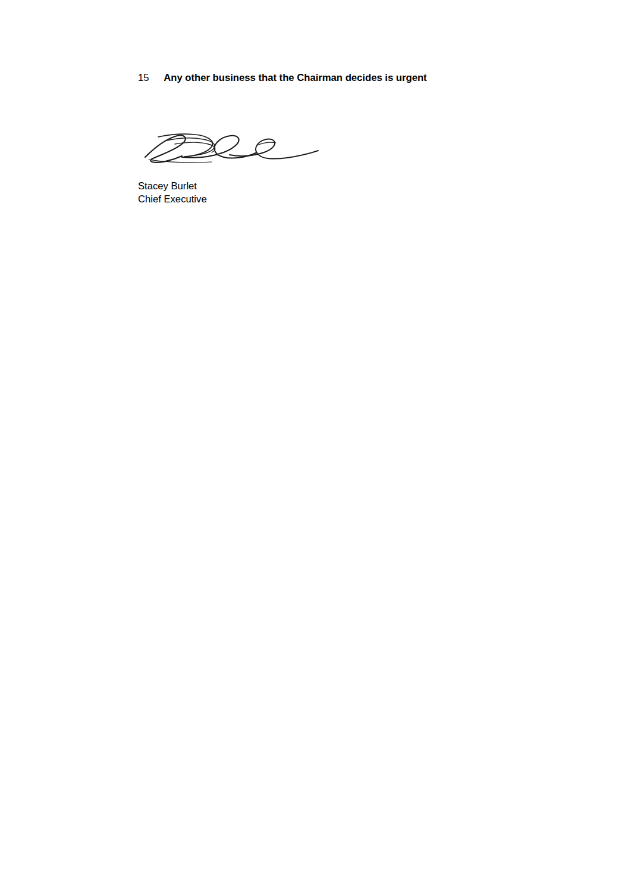15 Any other business that the Chairman decides is urgent
Stacey Burlet
Chief Executive